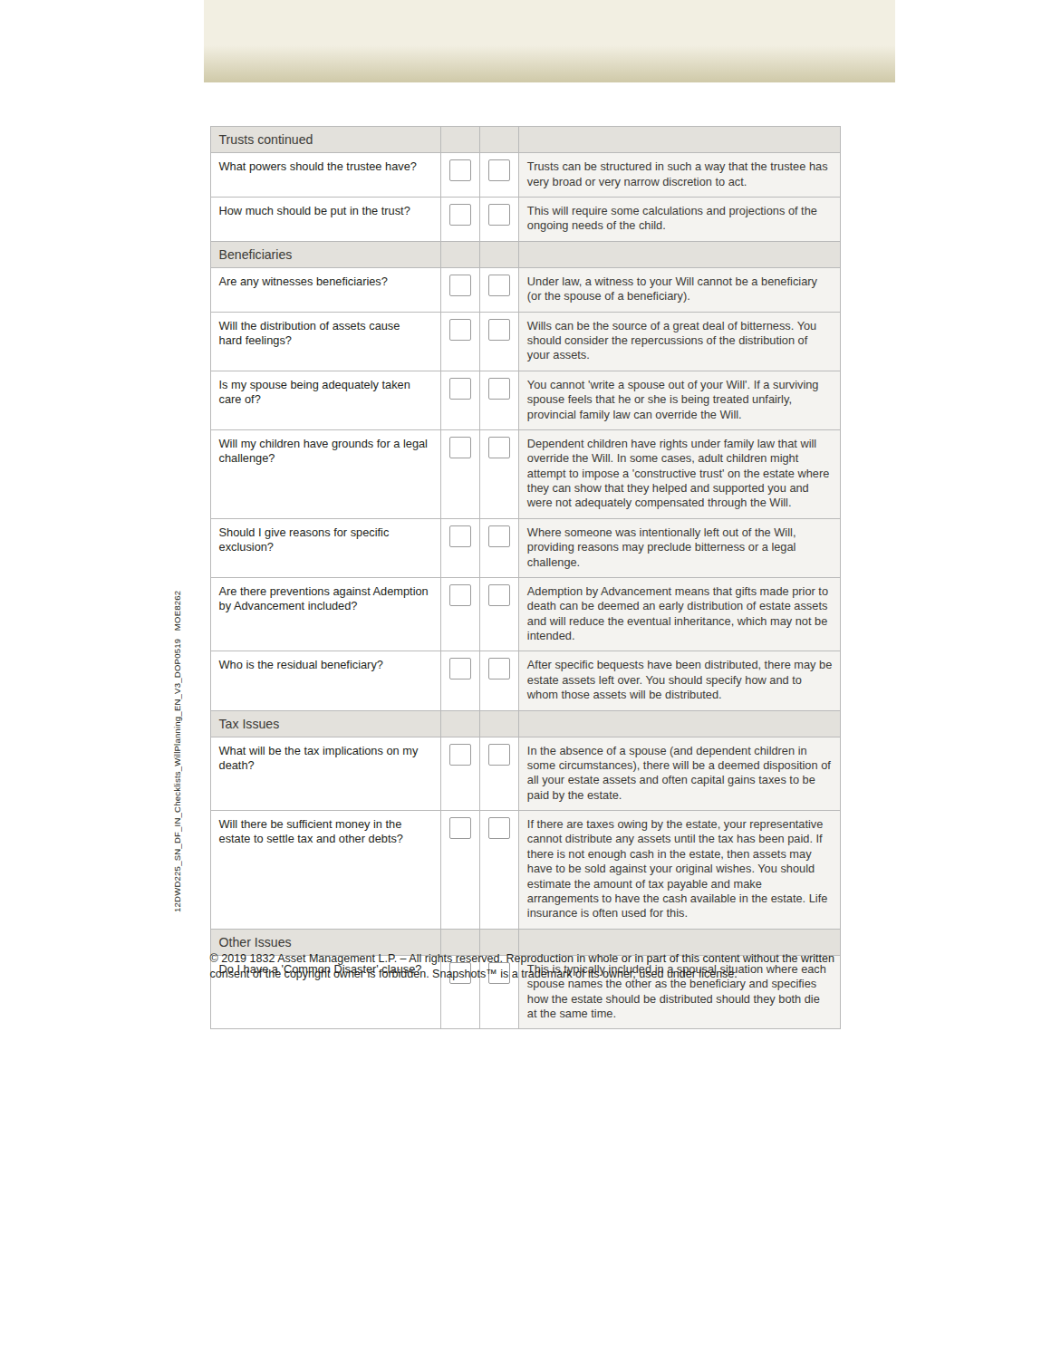12DWD225_SN_DF_IN_Checklists_WillPlanning_EN_V3_DOP0519 MOE8262
| Trusts continued | | | |
| What powers should the trustee have? | | | Trusts can be structured in such a way that the trustee has very broad or very narrow discretion to act. |
| How much should be put in the trust? | | | This will require some calculations and projections of the ongoing needs of the child. |
| Beneficiaries | | | |
| Are any witnesses beneficiaries? | | | Under law, a witness to your Will cannot be a beneficiary (or the spouse of a beneficiary). |
| Will the distribution of assets cause hard feelings? | | | Wills can be the source of a great deal of bitterness. You should consider the repercussions of the distribution of your assets. |
| Is my spouse being adequately taken care of? | | | You cannot 'write a spouse out of your Will'. If a surviving spouse feels that he or she is being treated unfairly, provincial family law can override the Will. |
| Will my children have grounds for a legal challenge? | | | Dependent children have rights under family law that will override the Will. In some cases, adult children might attempt to impose a 'constructive trust' on the estate where they can show that they helped and supported you and were not adequately compensated through the Will. |
| Should I give reasons for specific exclusion? | | | Where someone was intentionally left out of the Will, providing reasons may preclude bitterness or a legal challenge. |
| Are there preventions against Ademption by Advancement included? | | | Ademption by Advancement means that gifts made prior to death can be deemed an early distribution of estate assets and will reduce the eventual inheritance, which may not be intended. |
| Who is the residual beneficiary? | | | After specific bequests have been distributed, there may be estate assets left over. You should specify how and to whom those assets will be distributed. |
| Tax Issues | | | |
| What will be the tax implications on my death? | | | In the absence of a spouse (and dependent children in some circumstances), there will be a deemed disposition of all your estate assets and often capital gains taxes to be paid by the estate. |
| Will there be sufficient money in the estate to settle tax and other debts? | | | If there are taxes owing by the estate, your representative cannot distribute any assets until the tax has been paid. If there is not enough cash in the estate, then assets may have to be sold against your original wishes. You should estimate the amount of tax payable and make arrangements to have the cash available in the estate. Life insurance is often used for this. |
| Other Issues | | | |
| Do I have a 'Common Disaster' clause? | | | This is typically included in a spousal situation where each spouse names the other as the beneficiary and specifies how the estate should be distributed should they both die at the same time. |
© 2019 1832 Asset Management L.P. – All rights reserved. Reproduction in whole or in part of this content without the written consent of the copyright owner is forbidden. Snapshots™ is a trademark of its owner, used under license.